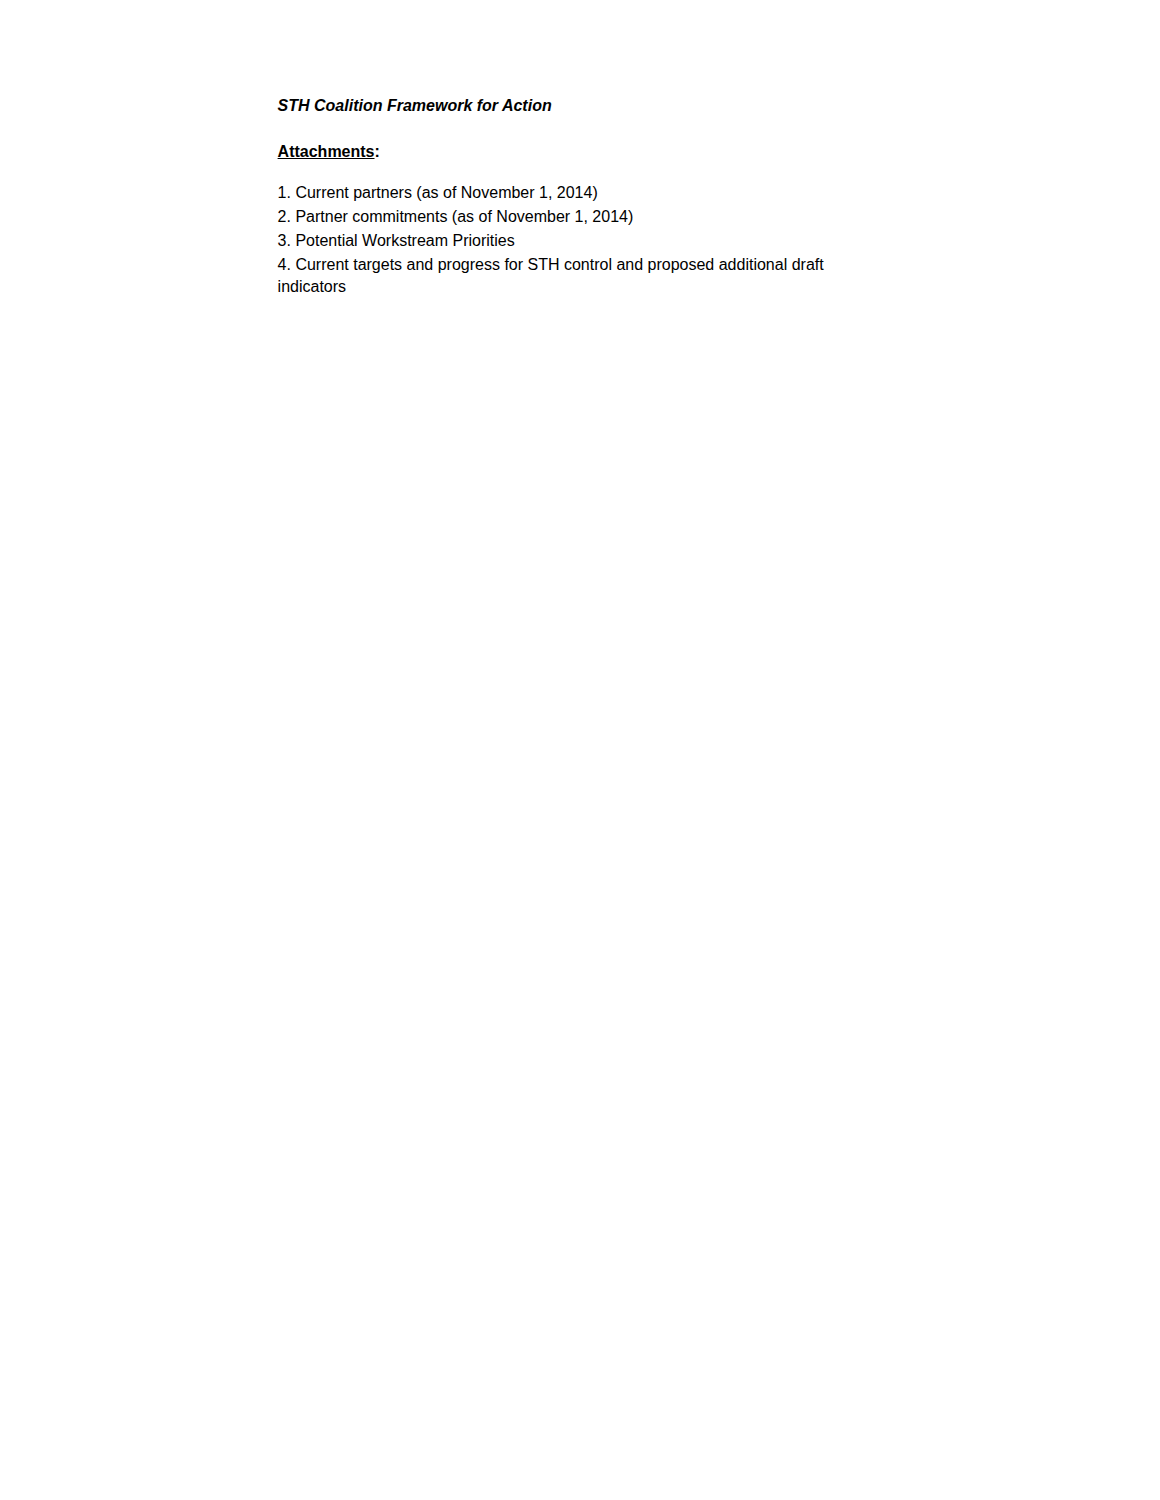STH Coalition Framework for Action
Attachments:
1. Current partners (as of November 1, 2014)
2. Partner commitments (as of November 1, 2014)
3. Potential Workstream Priorities
4. Current targets and progress for STH control and proposed additional draft indicators